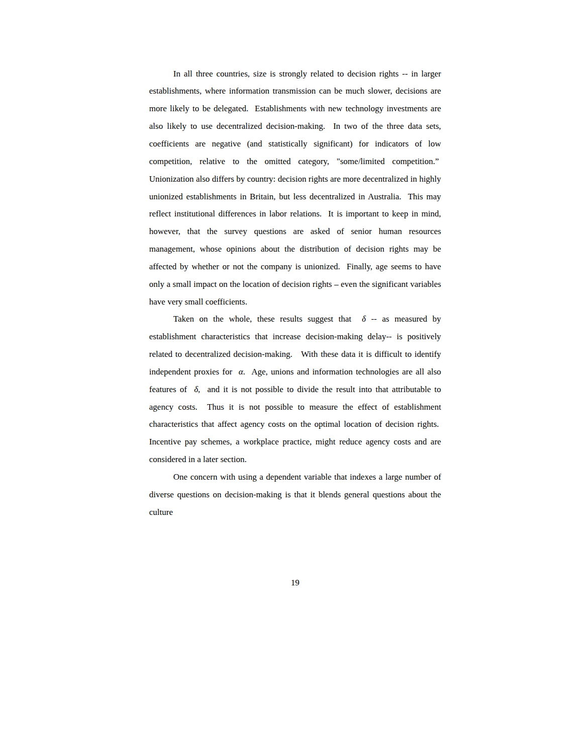In all three countries, size is strongly related to decision rights -- in larger establishments, where information transmission can be much slower, decisions are more likely to be delegated. Establishments with new technology investments are also likely to use decentralized decision-making. In two of the three data sets, coefficients are negative (and statistically significant) for indicators of low competition, relative to the omitted category, "some/limited competition.” Unionization also differs by country: decision rights are more decentralized in highly unionized establishments in Britain, but less decentralized in Australia. This may reflect institutional differences in labor relations. It is important to keep in mind, however, that the survey questions are asked of senior human resources management, whose opinions about the distribution of decision rights may be affected by whether or not the company is unionized. Finally, age seems to have only a small impact on the location of decision rights – even the significant variables have very small coefficients.
Taken on the whole, these results suggest that δ -- as measured by establishment characteristics that increase decision-making delay-- is positively related to decentralized decision-making. With these data it is difficult to identify independent proxies for α. Age, unions and information technologies are all also features of δ, and it is not possible to divide the result into that attributable to agency costs. Thus it is not possible to measure the effect of establishment characteristics that affect agency costs on the optimal location of decision rights. Incentive pay schemes, a workplace practice, might reduce agency costs and are considered in a later section.
One concern with using a dependent variable that indexes a large number of diverse questions on decision-making is that it blends general questions about the culture
19